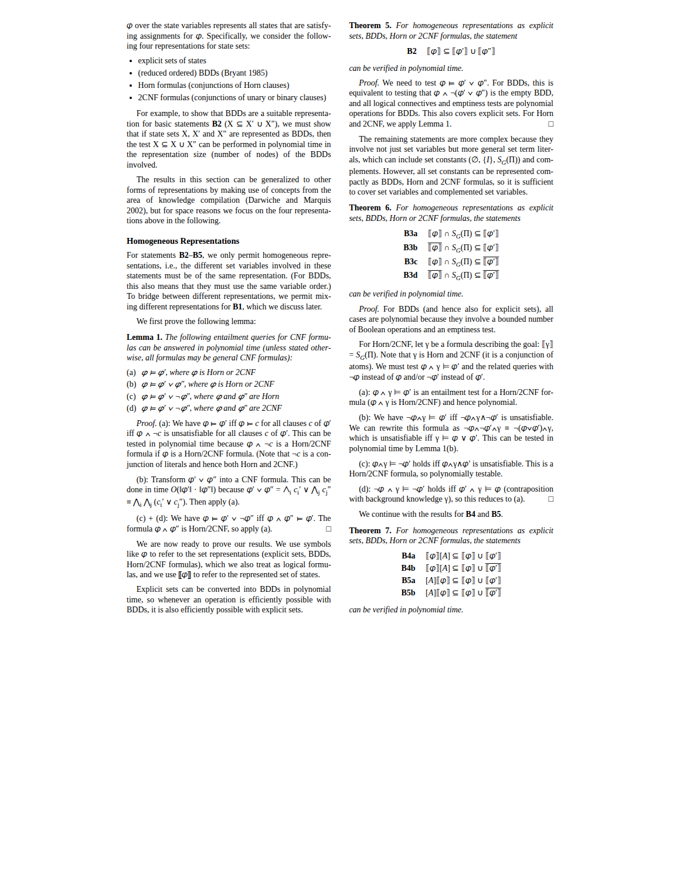𝜑 over the state variables represents all states that are satisfying assignments for 𝜑. Specifically, we consider the following four representations for state sets:
explicit sets of states
(reduced ordered) BDDs (Bryant 1985)
Horn formulas (conjunctions of Horn clauses)
2CNF formulas (conjunctions of unary or binary clauses)
For example, to show that BDDs are a suitable representation for basic statements B2 (X ⊆ X′ ∪ X″), we must show that if state sets X, X′ and X″ are represented as BDDs, then the test X ⊆ X ∪ X″ can be performed in polynomial time in the representation size (number of nodes) of the BDDs involved.
The results in this section can be generalized to other forms of representations by making use of concepts from the area of knowledge compilation (Darwiche and Marquis 2002), but for space reasons we focus on the four representations above in the following.
Homogeneous Representations
For statements B2–B5, we only permit homogeneous representations, i.e., the different set variables involved in these statements must be of the same representation. (For BDDs, this also means that they must use the same variable order.) To bridge between different representations, we permit mixing different representations for B1, which we discuss later.
We first prove the following lemma:
Lemma 1. The following entailment queries for CNF formulas can be answered in polynomial time (unless stated otherwise, all formulas may be general CNF formulas):
(a) 𝜑 ⊨ 𝜑′, where 𝜑 is Horn or 2CNF
(b) 𝜑 ⊨ 𝜑′ ∨ 𝜑″, where 𝜑 is Horn or 2CNF
(c) 𝜑 ⊨ 𝜑′ ∨ ¬𝜑″, where 𝜑 and 𝜑″ are Horn
(d) 𝜑 ⊨ 𝜑′ ∨ ¬𝜑″, where 𝜑 and 𝜑″ are 2CNF
Proof. (a): We have 𝜑 ⊨ 𝜑′ iff 𝜑 ⊨ c for all clauses c of 𝜑′ iff 𝜑 ∧ ¬c is unsatisfiable for all clauses c of 𝜑′. This can be tested in polynomial time because 𝜑 ∧ ¬c is a Horn/2CNF formula if 𝜑 is a Horn/2CNF formula. (Note that ¬c is a conjunction of literals and hence both Horn and 2CNF.)
(b): Transform 𝜑′ ∨ 𝜑″ into a CNF formula. This can be done in time O(‖𝜑′‖ · ‖𝜑″‖) because 𝜑′ ∨ 𝜑″ = ⋀i ci′ ∨ ⋀j cj″ ≡ ⋀i ⋀j (ci′ ∨ cj″). Then apply (a).
(c) + (d): We have 𝜑 ⊨ 𝜑′ ∨ ¬𝜑″ iff 𝜑 ∧ 𝜑″ ⊨ 𝜑′. The formula 𝜑 ∧ 𝜑″ is Horn/2CNF, so apply (a). □
We are now ready to prove our results. We use symbols like 𝜑 to refer to the set representations (explicit sets, BDDs, Horn/2CNF formulas), which we also treat as logical formulas, and we use ⟦𝜑⟧ to refer to the represented set of states.
Explicit sets can be converted into BDDs in polynomial time, so whenever an operation is efficiently possible with BDDs, it is also efficiently possible with explicit sets.
Theorem 5. For homogeneous representations as explicit sets, BDDs, Horn or 2CNF formulas, the statement
| B2 | ⟦𝜑⟧ ⊆ ⟦𝜑′⟧ ∪ ⟦𝜑″⟧ |
can be verified in polynomial time.
Proof. We need to test 𝜑 ⊨ 𝜑′ ∨ 𝜑″. For BDDs, this is equivalent to testing that 𝜑 ∧ ¬(𝜑′ ∨ 𝜑″) is the empty BDD, and all logical connectives and emptiness tests are polynomial operations for BDDs. This also covers explicit sets. For Horn and 2CNF, we apply Lemma 1. □
The remaining statements are more complex because they involve not just set variables but more general set term literals, which can include set constants (∅, {I}, SG(Π)) and complements. However, all set constants can be represented compactly as BDDs, Horn and 2CNF formulas, so it is sufficient to cover set variables and complemented set variables.
Theorem 6. For homogeneous representations as explicit sets, BDDs, Horn or 2CNF formulas, the statements
| B3a | ⟦𝜑⟧ ∩ S G (Π) ⊆ ⟦𝜑′⟧ |
| B3b | ⟦𝜑⟧ ∩ S G (Π) ⊆ ⟦𝜑′⟧ |
| B3c | ⟦𝜑⟧ ∩ S G (Π) ⊆ ⟦𝜑′⟧ |
| B3d | ⟦𝜑⟧ ∩ S G (Π) ⊆ ⟦𝜑′⟧ |
can be verified in polynomial time.
Proof. For BDDs (and hence also for explicit sets), all cases are polynomial because they involve a bounded number of Boolean operations and an emptiness test.
For Horn/2CNF, let γ be a formula describing the goal: ⟦γ⟧ = SG(Π). Note that γ is Horn and 2CNF (it is a conjunction of atoms). We must test 𝜑 ∧ γ ⊨ 𝜑′ and the related queries with ¬𝜑 instead of 𝜑 and/or ¬𝜑′ instead of 𝜑′.
(a): 𝜑 ∧ γ ⊨ 𝜑′ is an entailment test for a Horn/2CNF formula (𝜑 ∧ γ is Horn/2CNF) and hence polynomial.
(b): We have ¬𝜑∧γ ⊨ 𝜑′ iff ¬𝜑∧γ∧¬𝜑′ is unsatisfiable. We can rewrite this formula as ¬𝜑∧¬𝜑′∧γ ≡ ¬(𝜑∨𝜑′)∧γ, which is unsatisfiable iff γ ⊨ 𝜑 ∨ 𝜑′. This can be tested in polynomial time by Lemma 1(b).
(c): 𝜑∧γ ⊨ ¬𝜑′ holds iff 𝜑∧γ∧𝜑′ is unsatisfiable. This is a Horn/2CNF formula, so polynomially testable.
(d): ¬𝜑 ∧ γ ⊨ ¬𝜑′ holds iff 𝜑′ ∧ γ ⊨ 𝜑 (contraposition with background knowledge γ), so this reduces to (a). □
We continue with the results for B4 and B5.
Theorem 7. For homogeneous representations as explicit sets, BDDs, Horn or 2CNF formulas, the statements
| B4a | ⟦𝜑⟧[ A ] ⊆ ⟦𝜑⟧ ∪ ⟦𝜑′⟧ |
| B4b | ⟦𝜑⟧[ A ] ⊆ ⟦𝜑⟧ ∪ ⟦𝜑′⟧ |
| B5a | [ A ]⟦𝜑⟧ ⊆ ⟦𝜑⟧ ∪ ⟦𝜑′⟧ |
| B5b | [ A ]⟦𝜑⟧ ⊆ ⟦𝜑⟧ ∪ ⟦𝜑′⟧ |
can be verified in polynomial time.